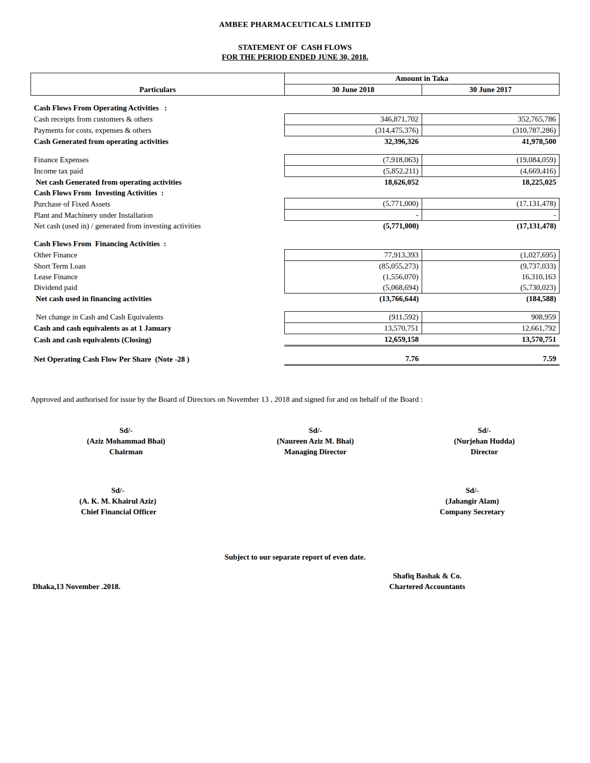AMBEE PHARMACEUTICALS LIMITED
STATEMENT OF CASH FLOWS
FOR THE PERIOD ENDED JUNE 30, 2018.
| Particulars | Amount in Taka |
| 30 June 2018 | 30 June 2017 |
| Cash Flows From Operating Activities : | | |
| Cash receipts from customers & others | 346,871,702 | 352,765,786 |
| Payments for costs, expenses & others | (314,475,376) | (310,787,286) |
| Cash Generated from operating activities | 32,396,326 | 41,978,500 |
| Finance Expenses | (7,918,063) | (19,084,059) |
| Income tax paid | (5,852,211) | (4,669,416) |
| Net cash Generated from operating activities | 18,626,052 | 18,225,025 |
| Cash Flows From Investing Activities : | | |
| Purchase of Fixed Assets | (5,771,000) | (17,131,478) |
| Plant and Machinery under Installation | - | - |
| Net cash (used in) / generated from investing activities | (5,771,000) | (17,131,478) |
| Cash Flows From Financing Activities : | | |
| Other Finance | 77,913,393 | (1,027,695) |
| Short Term Loan | (85,055,273) | (9,737,033) |
| Lease Finance | (1,556,070) | 16,310,163 |
| Dividend paid | (5,068,694) | (5,730,023) |
| Net cash used in financing activities | (13,766,644) | (184,588) |
| Net change in Cash and Cash Equivalents | (911,592) | 908,959 |
| Cash and cash equivalents as at 1 January | 13,570,751 | 12,661,792 |
| Cash and cash equivalents (Closing) | 12,659,158 | 13,570,751 |
| Net Operating Cash Flow Per Share (Note -28 ) | 7.76 | 7.59 |
Approved and authorised for issue by the Board of Directors on November 13 , 2018 and signed for and on behalf of the Board :
| Sd/- | Sd/- | Sd/- |
| (Aziz Mohammad Bhai) | (Naureen Aziz M. Bhai) | (Nurjehan Hudda) |
| Chairman | Managing Director | Director |
| Sd/- | | Sd/- |
| (A. K. M. Khairul Aziz) | | (Jahangir Alam) |
| Chief Financial Officer | | Company Secretary |
Subject to our separate report of even date.
| | Shafiq Bashak & Co. |
| Dhaka,13 November .2018. | Chartered Accountants |